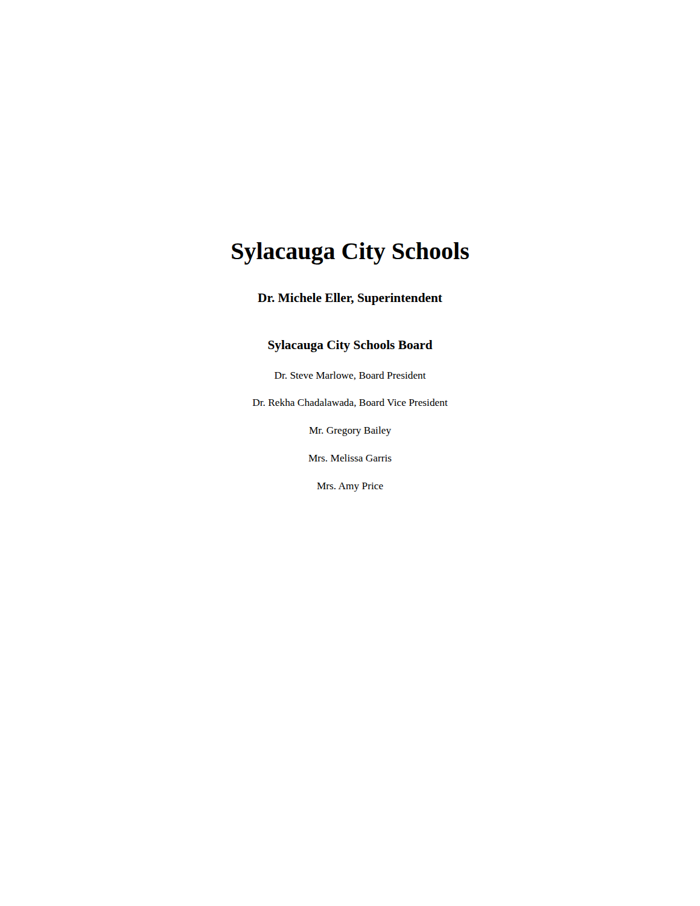Sylacauga City Schools
Dr. Michele Eller, Superintendent
Sylacauga City Schools Board
Dr. Steve Marlowe, Board President
Dr. Rekha Chadalawada, Board Vice President
Mr. Gregory Bailey
Mrs. Melissa Garris
Mrs. Amy Price